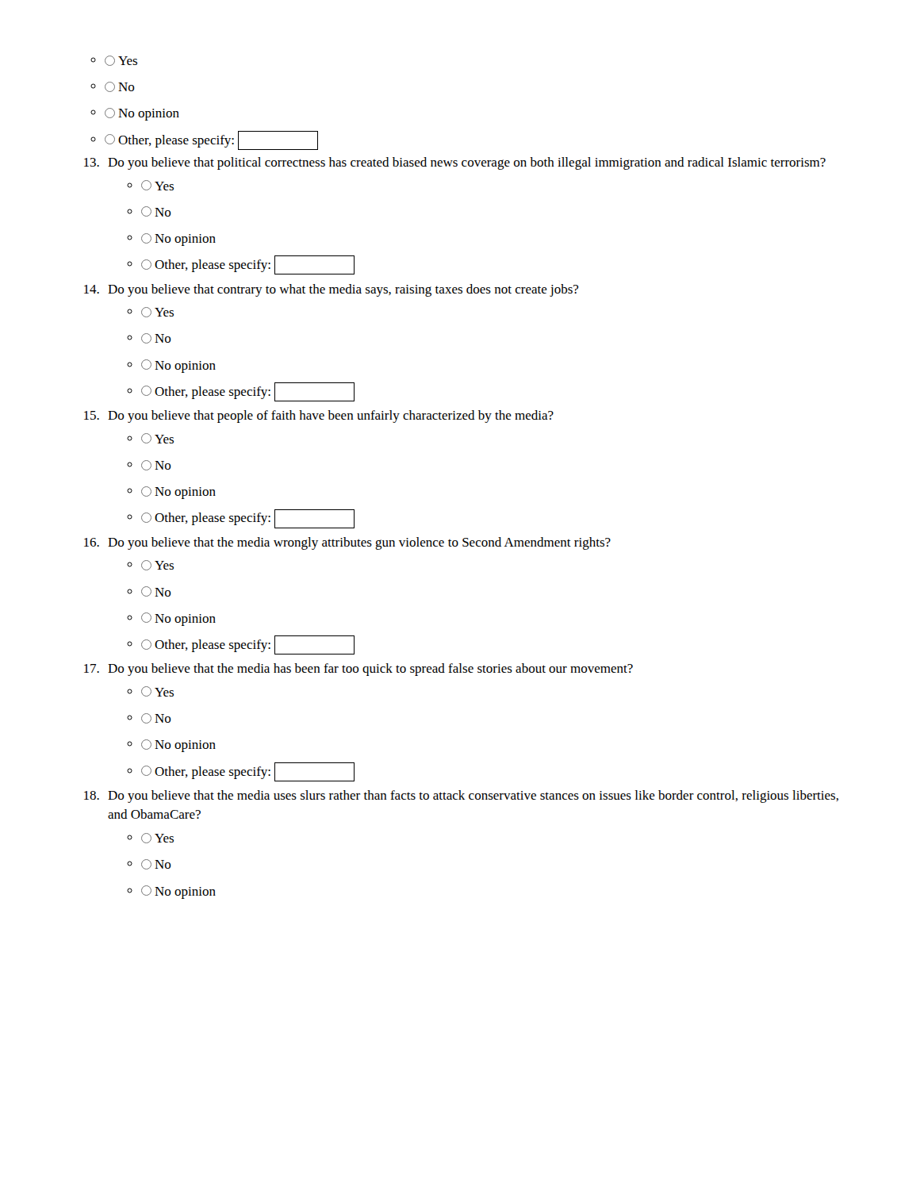Yes
No
No opinion
Other, please specify:
Do you believe that political correctness has created biased news coverage on both illegal immigration and radical Islamic terrorism?
Yes
No
No opinion
Other, please specify:
Do you believe that contrary to what the media says, raising taxes does not create jobs?
Yes
No
No opinion
Other, please specify:
Do you believe that people of faith have been unfairly characterized by the media?
Yes
No
No opinion
Other, please specify:
Do you believe that the media wrongly attributes gun violence to Second Amendment rights?
Yes
No
No opinion
Other, please specify:
Do you believe that the media has been far too quick to spread false stories about our movement?
Yes
No
No opinion
Other, please specify:
Do you believe that the media uses slurs rather than facts to attack conservative stances on issues like border control, religious liberties, and ObamaCare?
Yes
No
No opinion